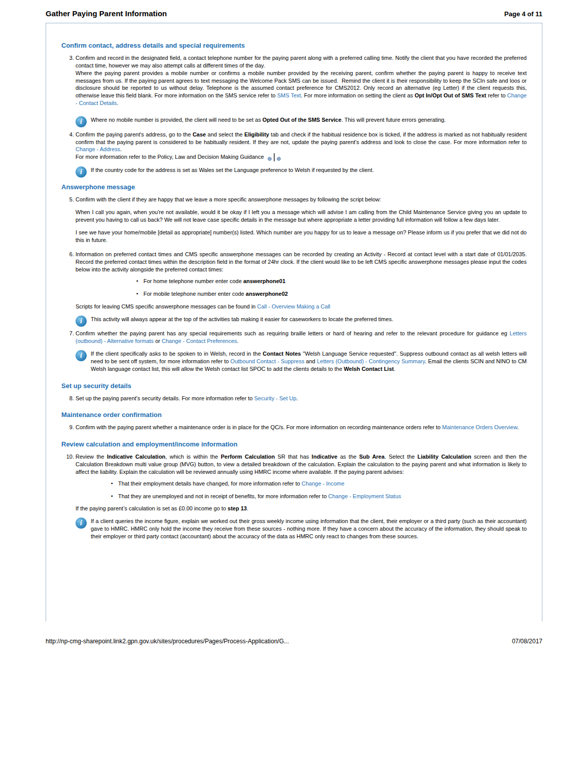Gather Paying Parent Information
Page 4 of 11
Confirm contact, address details and special requirements
Confirm and record in the designated field, a contact telephone number for the paying parent along with a preferred calling time. Notify the client that you have recorded the preferred contact time, however we may also attempt calls at different times of the day.
Where the paying parent provides a mobile number or confirms a mobile number provided by the receiving parent, confirm whether the paying parent is happy to receive text messages from us. If the payimg parent agrees to text messaging the Welcome Pack SMS can be issued. Remind the client it is their responsibility to keep the SCIn safe and loos or disclosure should be reported to us without delay. Telephone is the assumed contact preference for CMS2012. Only record an alternative (eg Letter) if the client requests this, otherwise leave this field blank. For more information on the SMS service refer to SMS Text. For more information on setting the client as Opt In/Opt Out of SMS Text refer to Change - Contact Details.
i Where no mobile number is provided, the client will need to be set as Opted Out of the SMS Service. This will prevent future errors generating.
Confirm the paying parent's address, go to the Case and select the Eligibility tab and check if the habitual residence box is ticked, if the address is marked as not habitually resident confirm that the paying parent is considered to be habitually resident. If they are not, update the paying parent's address and look to close the case. For more information refer to Change - Address.
For more information refer to the Policy, Law and Decision Making Guidance
i If the country code for the address is set as Wales set the Language preference to Welsh if requested by the client.
Answerphone message
Confirm with the client if they are happy that we leave a more specific answerphone messages by following the script below:
When I call you again, when you're not available, would it be okay if I left you a message which will advise I am calling from the Child Maintenance Service giving you an update to prevent you having to call us back? We will not leave case specific details in the message but where appropriate a letter providing full information will follow a few days later.
I see we have your home/mobile [detail as appropriate] number(s) listed. Which number are you happy for us to leave a message on? Please inform us if you prefer that we did not do this in future.
Information on preferred contact times and CMS specific answerphone messages can be recorded by creating an Activity - Record at contact level with a start date of 01/01/2035. Record the preferred contact times within the description field in the format of 24hr clock. If the client would like to be left CMS specific answerphone messages please input the codes below into the activity alongside the preferred contact times:
For home telephone number enter code answerphone01
For mobile telephone number enter code answerphone02
Scripts for leaving CMS specific answerphone messages can be found in Call - Overview Making a Call
i This activity will always appear at the top of the activities tab making it easier for caseworkers to locate the preferred times.
Confirm whether the paying parent has any special requirements such as requiring braille letters or hard of hearing and refer to the relevant procedure for guidance eg Letters (outbound) - Alternative formats or Change - Contact Preferences.
i If the client specifically asks to be spoken to in Welsh, record in the Contact Notes "Welsh Language Service requested". Suppress outbound contact as all welsh letters will need to be sent off system, for more information refer to Outbound Contact - Suppress and Letters (Outbound) - Contingency Summary. Email the clients SCIN and NINO to CM Welsh language contact list, this will allow the Welsh contact list SPOC to add the clients details to the Welsh Contact List.
Set up security details
Set up the paying parent's security details. For more information refer to Security - Set Up.
Maintenance order confirmation
Confirm with the paying parent whether a maintenance order is in place for the QC/s. For more information on recording maintenance orders refer to Maintenance Orders Overview.
Review calculation and employment/income information
Review the Indicative Calculation, which is within the Perform Calculation SR that has Indicative as the Sub Area. Select the Liability Calculation screen and then the Calculation Breakdown multi value group (MVG) button, to view a detailed breakdown of the calculation. Explain the calculation to the paying parent and what information is likely to affect the liability. Explain the calculation will be reviewed annually using HMRC income where available. If the paying parent advises:
That their employment details have changed, for more information refer to Change - Income
That they are unemployed and not in receipt of benefits, for more information refer to Change - Employment Status
If the paying parent’s calculation is set as £0.00 income go to step 13.
i If a client queries the income figure, explain we worked out their gross weekly income using information that the client, their employer or a third party (such as their accountant) gave to HMRC. HMRC only hold the income they receive from these sources - nothing more. If they have a concern about the accuracy of the information, they should speak to their employer or third party contact (accountant) about the accuracy of the data as HMRC only react to changes from these sources.
http://np-cmg-sharepoint.link2.gpn.gov.uk/sites/procedures/Pages/Process-Application/G...
07/08/2017